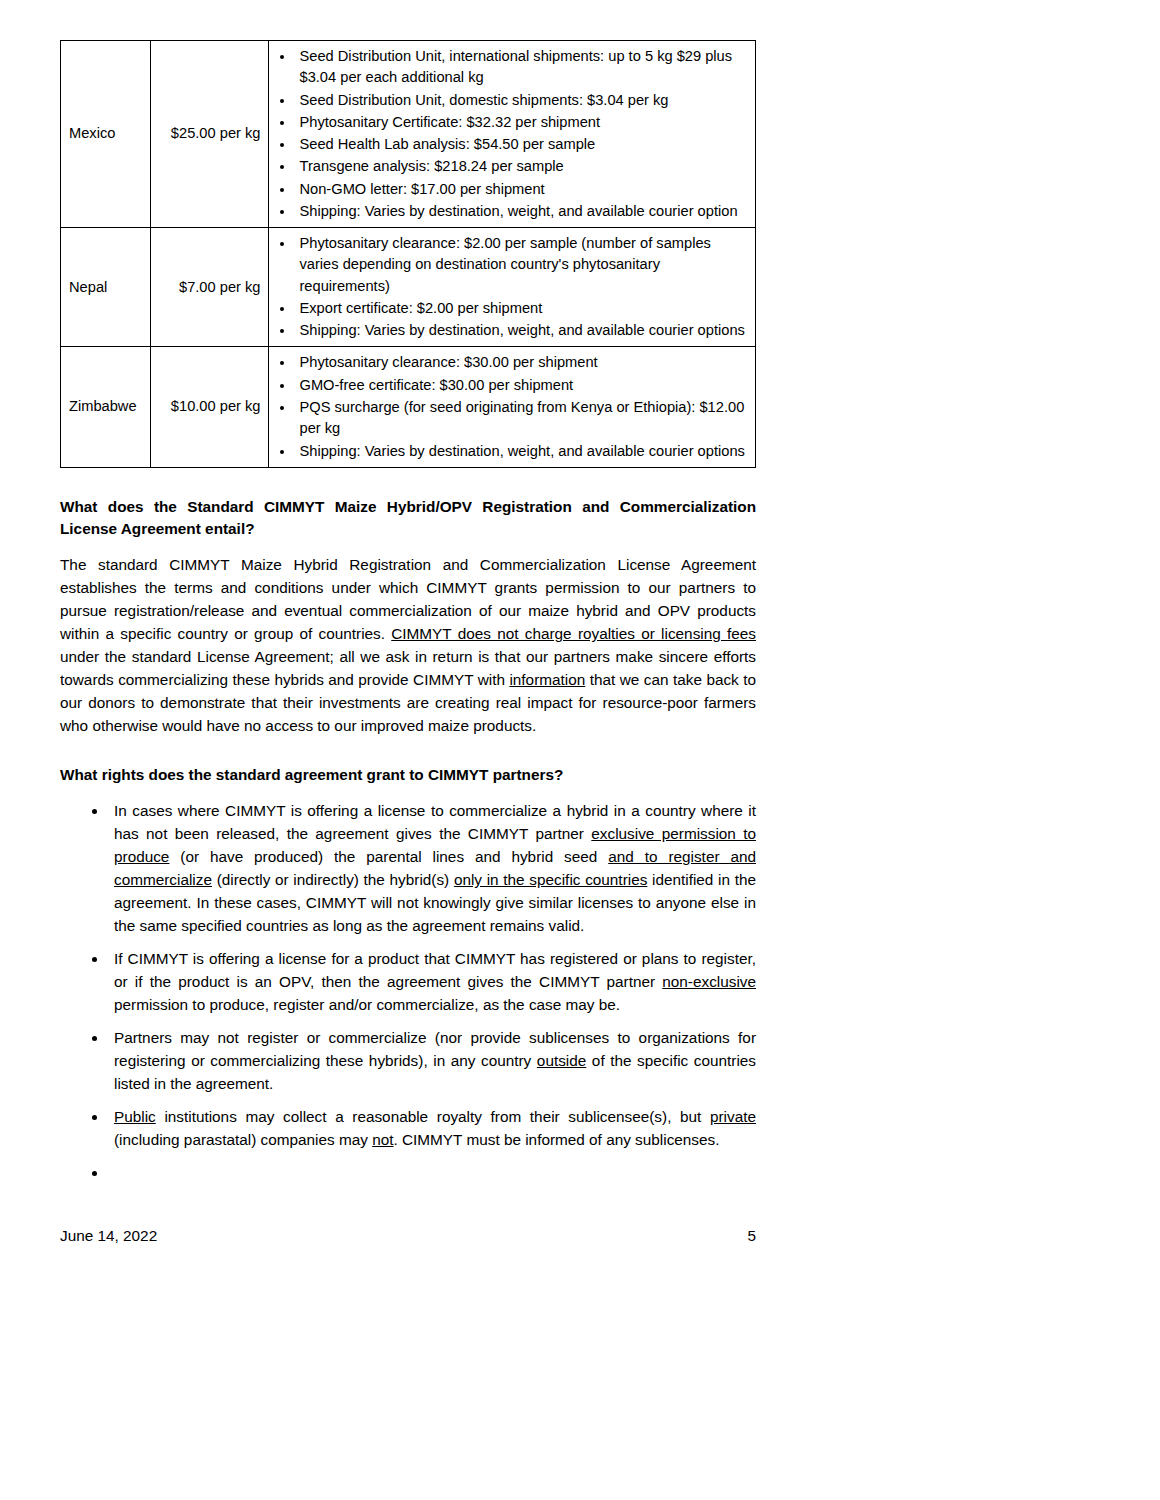| Mexico | $25.00 per kg | Seed Distribution Unit, international shipments: up to 5 kg $29 plus $3.04 per each additional kg Seed Distribution Unit, domestic shipments: $3.04 per kg Phytosanitary Certificate: $32.32 per shipment Seed Health Lab analysis: $54.50 per sample Transgene analysis: $218.24 per sample Non-GMO letter: $17.00 per shipment Shipping: Varies by destination, weight, and available courier option |
| Nepal | $7.00 per kg | Phytosanitary clearance: $2.00 per sample (number of samples varies depending on destination country's phytosanitary requirements) Export certificate: $2.00 per shipment Shipping: Varies by destination, weight, and available courier options |
| Zimbabwe | $10.00 per kg | Phytosanitary clearance: $30.00 per shipment GMO-free certificate: $30.00 per shipment PQS surcharge (for seed originating from Kenya or Ethiopia): $12.00 per kg Shipping: Varies by destination, weight, and available courier options |
What does the Standard CIMMYT Maize Hybrid/OPV Registration and Commercialization License Agreement entail?
The standard CIMMYT Maize Hybrid Registration and Commercialization License Agreement establishes the terms and conditions under which CIMMYT grants permission to our partners to pursue registration/release and eventual commercialization of our maize hybrid and OPV products within a specific country or group of countries. CIMMYT does not charge royalties or licensing fees under the standard License Agreement; all we ask in return is that our partners make sincere efforts towards commercializing these hybrids and provide CIMMYT with information that we can take back to our donors to demonstrate that their investments are creating real impact for resource-poor farmers who otherwise would have no access to our improved maize products.
What rights does the standard agreement grant to CIMMYT partners?
In cases where CIMMYT is offering a license to commercialize a hybrid in a country where it has not been released, the agreement gives the CIMMYT partner exclusive permission to produce (or have produced) the parental lines and hybrid seed and to register and commercialize (directly or indirectly) the hybrid(s) only in the specific countries identified in the agreement. In these cases, CIMMYT will not knowingly give similar licenses to anyone else in the same specified countries as long as the agreement remains valid.
If CIMMYT is offering a license for a product that CIMMYT has registered or plans to register, or if the product is an OPV, then the agreement gives the CIMMYT partner non-exclusive permission to produce, register and/or commercialize, as the case may be.
Partners may not register or commercialize (nor provide sublicenses to organizations for registering or commercializing these hybrids), in any country outside of the specific countries listed in the agreement.
Public institutions may collect a reasonable royalty from their sublicensee(s), but private (including parastatal) companies may not. CIMMYT must be informed of any sublicenses.
June 14, 2022 5